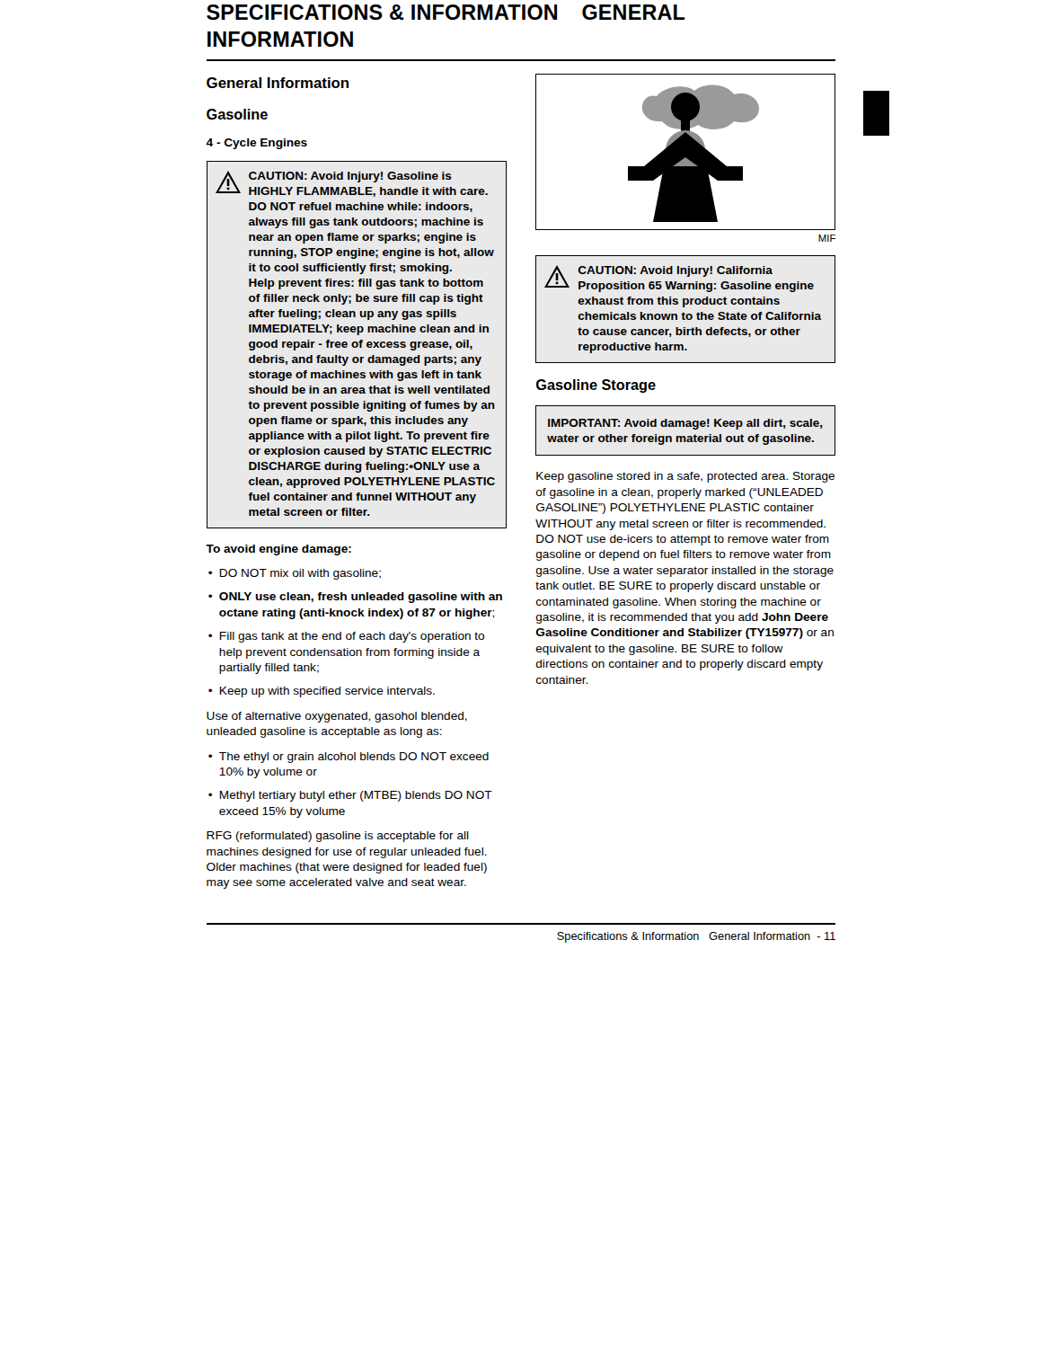SPECIFICATIONS & INFORMATION GENERAL INFORMATION
General Information
Gasoline
4 - Cycle Engines
CAUTION: Avoid Injury! Gasoline is HIGHLY FLAMMABLE, handle it with care. DO NOT refuel machine while: indoors, always fill gas tank outdoors; machine is near an open flame or sparks; engine is running, STOP engine; engine is hot, allow it to cool sufficiently first; smoking.
Help prevent fires: fill gas tank to bottom of filler neck only; be sure fill cap is tight after fueling; clean up any gas spills IMMEDIATELY; keep machine clean and in good repair - free of excess grease, oil, debris, and faulty or damaged parts; any storage of machines with gas left in tank should be in an area that is well ventilated to prevent possible igniting of fumes by an open flame or spark, this includes any appliance with a pilot light. To prevent fire or explosion caused by STATIC ELECTRIC DISCHARGE during fueling:•ONLY use a clean, approved POLYETHYLENE PLASTIC fuel container and funnel WITHOUT any metal screen or filter.
To avoid engine damage:
DO NOT mix oil with gasoline;
ONLY use clean, fresh unleaded gasoline with an octane rating (anti-knock index) of 87 or higher;
Fill gas tank at the end of each day's operation to help prevent condensation from forming inside a partially filled tank;
Keep up with specified service intervals.
Use of alternative oxygenated, gasohol blended, unleaded gasoline is acceptable as long as:
The ethyl or grain alcohol blends DO NOT exceed 10% by volume or
Methyl tertiary butyl ether (MTBE) blends DO NOT exceed 15% by volume
RFG (reformulated) gasoline is acceptable for all machines designed for use of regular unleaded fuel. Older machines (that were designed for leaded fuel) may see some accelerated valve and seat wear.
MIF
CAUTION: Avoid Injury! California Proposition 65 Warning: Gasoline engine exhaust from this product contains chemicals known to the State of California to cause cancer, birth defects, or other reproductive harm.
Gasoline Storage
IMPORTANT: Avoid damage! Keep all dirt, scale, water or other foreign material out of gasoline.
Keep gasoline stored in a safe, protected area. Storage of gasoline in a clean, properly marked (“UNLEADED GASOLINE”) POLYETHYLENE PLASTIC container WITHOUT any metal screen or filter is recommended. DO NOT use de-icers to attempt to remove water from gasoline or depend on fuel filters to remove water from gasoline. Use a water separator installed in the storage tank outlet. BE SURE to properly discard unstable or contaminated gasoline. When storing the machine or gasoline, it is recommended that you add John Deere Gasoline Conditioner and Stabilizer (TY15977) or an equivalent to the gasoline. BE SURE to follow directions on container and to properly discard empty container.
Specifications & Information General Information - 11